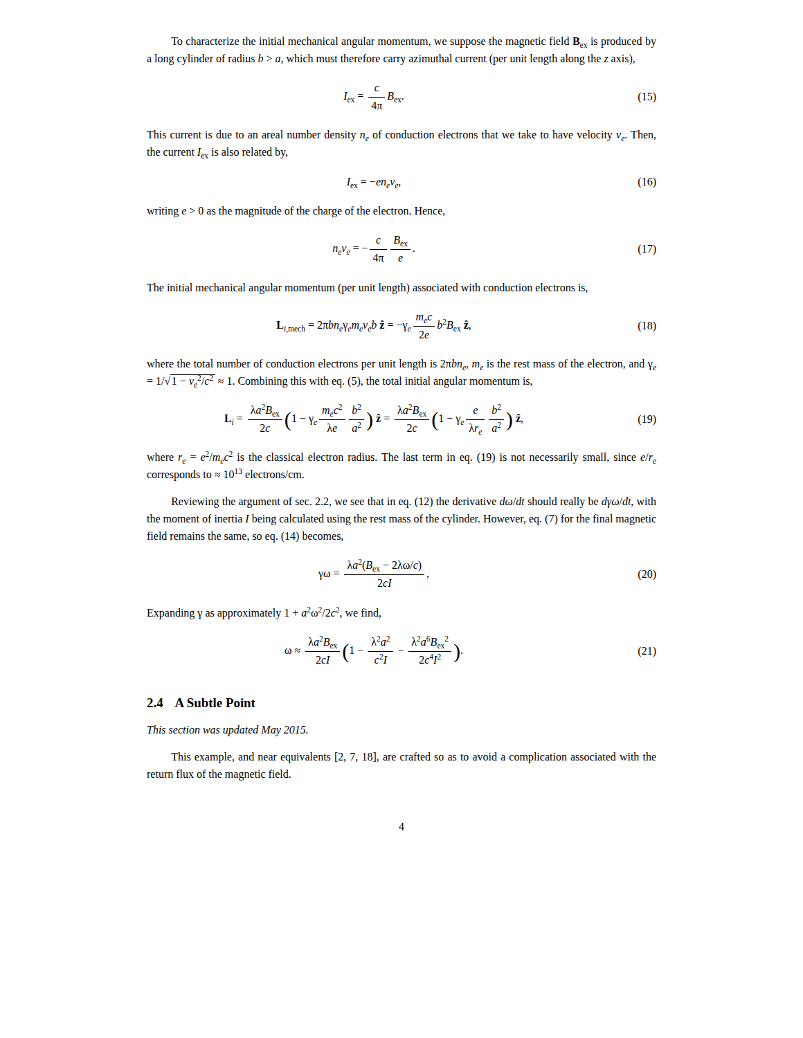To characterize the initial mechanical angular momentum, we suppose the magnetic field Bex is produced by a long cylinder of radius b > a, which must therefore carry azimuthal current (per unit length along the z axis),
Iex = c 4π Bex. (15)
This current is due to an areal number density ne of conduction electrons that we take to have velocity ve. Then, the current Iex is also related by,
Iex = −eneve, (16)
writing e > 0 as the magnitude of the charge of the electron. Hence,
neve = −c 4π Bex e. (17)
The initial mechanical angular momentum (per unit length) associated with conduction electrons is,
Li,mech = 2πbneγemeveb ẑ = −γemec 2e b2Bex ẑ, (18)
where the total number of conduction electrons per unit length is 2πbne, me is the rest mass of the electron, and γe = 1/√1 − ve2/c2 ≈ 1. Combining this with eq. (5), the total initial angular momentum is,
Li = λa2Bex 2c(1 − γemec2 λe b2 a2) ẑ = λa2Bex 2c(1 − γeeλre b2 a2) ẑ, (19)
where re = e2/mec2 is the classical electron radius. The last term in eq. (19) is not necessarily small, since e/re corresponds to ≈ 1013 electrons/cm.
Reviewing the argument of sec. 2.2, we see that in eq. (12) the derivative dω/dt should really be dγω/dt, with the moment of inertia I being calculated using the rest mass of the cylinder. However, eq. (7) for the final magnetic field remains the same, so eq. (14) becomes,
γω = λa2(Bex − 2λω/c) 2cI, (20)
Expanding γ as approximately 1 + a2ω2/2c2, we find,
ω ≈ λa2Bex 2cI(1 − λ2a2 c2I − λ2a6Bex22c4I2). (21)
2.4 A Subtle Point
This section was updated May 2015.
This example, and near equivalents [2, 7, 18], are crafted so as to avoid a complication associated with the return flux of the magnetic field.
4